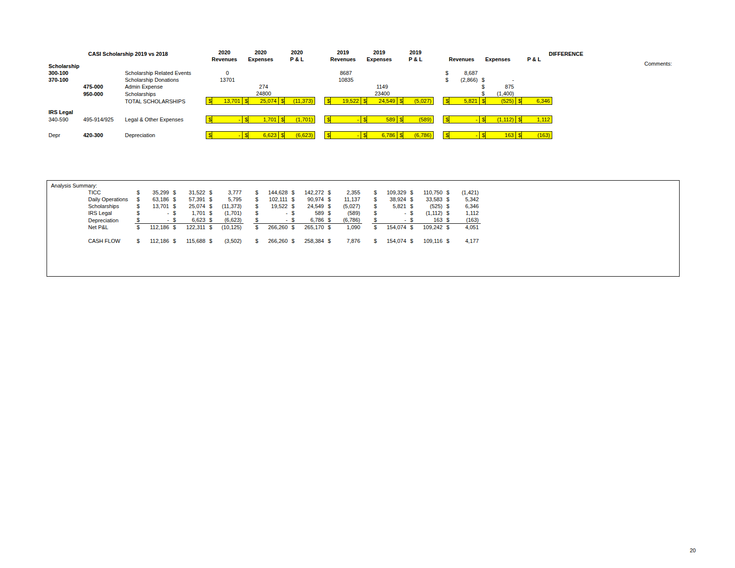CASI Scholarship 2019 vs 2018
DIFFERENCE
Comments:
| | | | 2020 | 2020 | 2020 | | 2019 | 2019 | 2019 | | | | |
| | | | Revenues | Expenses | P & L | | Revenues | Expenses | P & L | | Revenues | Expenses | P & L |
| Scholarship | |
| 300-100 | | Scholarship Related Events | | 0 | | | | | | | 8687 | | | | | | $ | 8,687 | | | | |
| 370-100 | | Scholarship Donations | | 13701 | | | | | | | 10835 | | | | | | $ | (2,866) | $ | - | | |
| | 475-000 | Admin Expense | | | | 274 | | | | | | | 1149 | | | | | | $ | 875 | | |
| | 950-000 | Scholarships | | | | 24800 | | | | | | | 23400 | | | | | | $ | (1,400) | | |
| | | TOTAL SCHOLARSHIPS | $ | 13,701 | $ | 25,074 | $ | (11,373) | | $ | 19,522 | $ | 24,549 | $ | (5,027) | | $ | 5,821 | $ | (525) | $ | 6,346 |
| IRS Legal | |
| 340-590 | 495-914/925 | Legal & Other Expenses | $ | - | $ | 1,701 | $ | (1,701) | | $ | - | $ | 589 | $ | (589) | | $ | - | $ | (1,112) | $ | 1,112 |
| Depr | 420-300 | Depreciation | $ | - | $ | 6,623 | $ | (6,623) | | $ | - | $ | 6,786 | $ | (6,786) | | $ | - | $ | 163 | $ | (163) |
| Analysis Summary: | |
| TICC | $ | 35,299 | $ | 31,522 | $ | 3,777 | | $ | 144,628 | $ | 142,272 | $ | 2,355 | | $ | 109,329 | $ | 110,750 | $ | (1,421) |
| Daily Operations | $ | 63,186 | $ | 57,391 | $ | 5,795 | | $ | 102,111 | $ | 90,974 | $ | 11,137 | | $ | 38,924 | $ | 33,583 | $ | 5,342 |
| Scholarships | $ | 13,701 | $ | 25,074 | $ | (11,373) | | $ | 19,522 | $ | 24,549 | $ | (5,027) | | $ | 5,821 | $ | (525) | $ | 6,346 |
| IRS Legal | $ | - | $ | 1,701 | $ | (1,701) | | $ | - | $ | 589 | $ | (589) | | $ | - | $ | (1,112) | $ | 1,112 |
| Depreciation | $ | - | $ | 6,623 | $ | (6,623) | | $ | - | $ | 6,786 | $ | (6,786) | | $ | - | $ | 163 | $ | (163) |
| Net P&L | $ | 112,186 | $ | 122,311 | $ | (10,125) | | $ | 266,260 | $ | 265,170 | $ | 1,090 | | $ | 154,074 | $ | 109,242 | $ | 4,051 |
| CASH FLOW | $ | 112,186 | $ | 115,688 | $ | (3,502) | | $ | 266,260 | $ | 258,384 | $ | 7,876 | | $ | 154,074 | $ | 109,116 | $ | 4,177 |
20